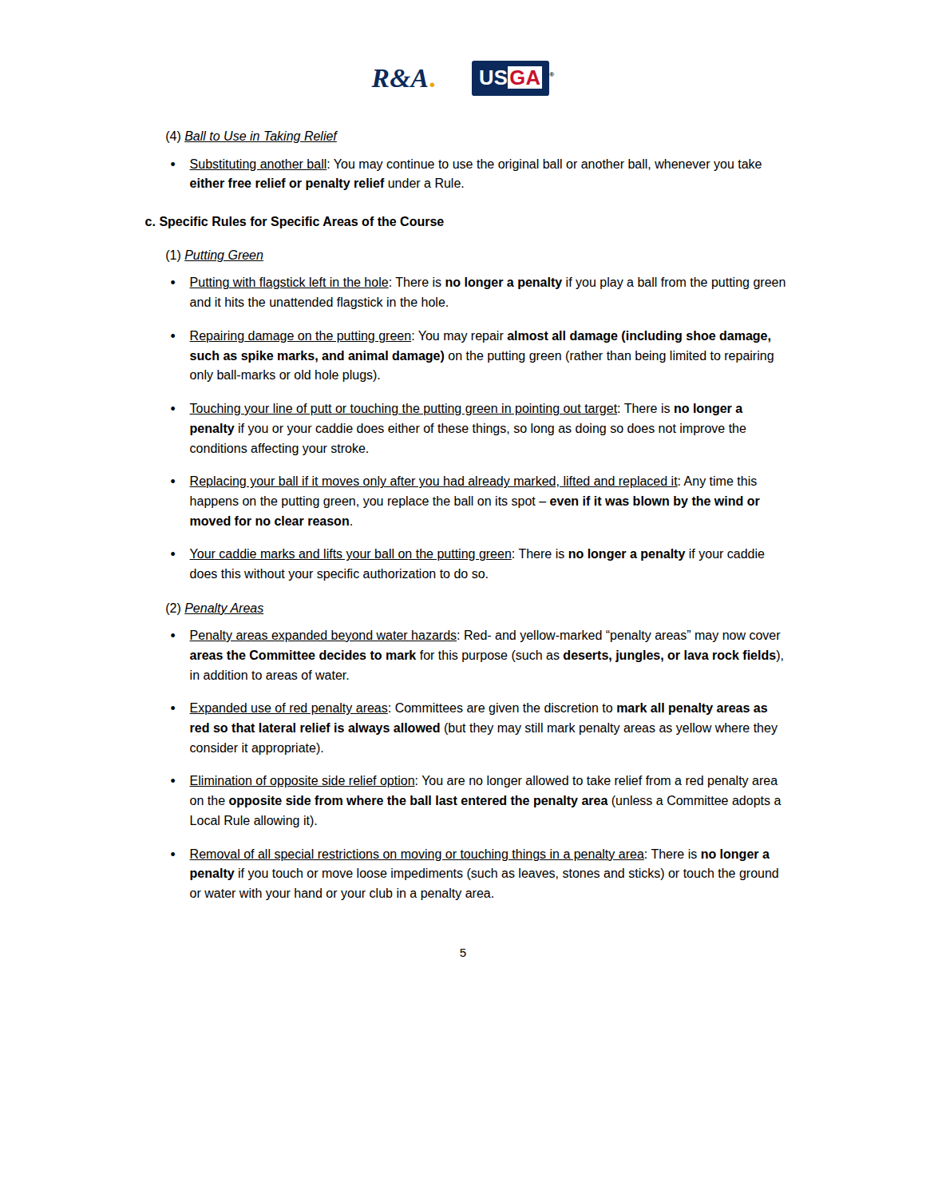R&A. US GA®
(4) Ball to Use in Taking Relief
Substituting another ball: You may continue to use the original ball or another ball, whenever you take either free relief or penalty relief under a Rule.
c. Specific Rules for Specific Areas of the Course
(1) Putting Green
Putting with flagstick left in the hole: There is no longer a penalty if you play a ball from the putting green and it hits the unattended flagstick in the hole.
Repairing damage on the putting green: You may repair almost all damage (including shoe damage, such as spike marks, and animal damage) on the putting green (rather than being limited to repairing only ball-marks or old hole plugs).
Touching your line of putt or touching the putting green in pointing out target: There is no longer a penalty if you or your caddie does either of these things, so long as doing so does not improve the conditions affecting your stroke.
Replacing your ball if it moves only after you had already marked, lifted and replaced it: Any time this happens on the putting green, you replace the ball on its spot – even if it was blown by the wind or moved for no clear reason.
Your caddie marks and lifts your ball on the putting green: There is no longer a penalty if your caddie does this without your specific authorization to do so.
(2) Penalty Areas
Penalty areas expanded beyond water hazards: Red- and yellow-marked “penalty areas” may now cover areas the Committee decides to mark for this purpose (such as deserts, jungles, or lava rock fields), in addition to areas of water.
Expanded use of red penalty areas: Committees are given the discretion to mark all penalty areas as red so that lateral relief is always allowed (but they may still mark penalty areas as yellow where they consider it appropriate).
Elimination of opposite side relief option: You are no longer allowed to take relief from a red penalty area on the opposite side from where the ball last entered the penalty area (unless a Committee adopts a Local Rule allowing it).
Removal of all special restrictions on moving or touching things in a penalty area: There is no longer a penalty if you touch or move loose impediments (such as leaves, stones and sticks) or touch the ground or water with your hand or your club in a penalty area.
5